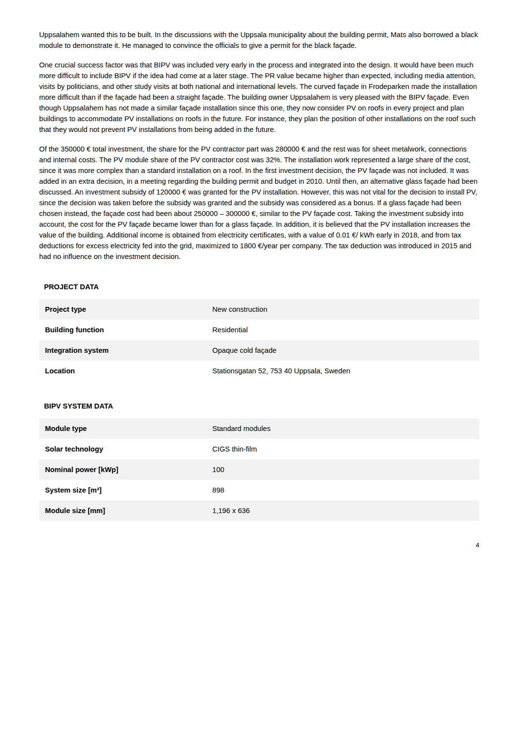Uppsalahem wanted this to be built. In the discussions with the Uppsala municipality about the building permit, Mats also borrowed a black module to demonstrate it. He managed to convince the officials to give a permit for the black façade.
One crucial success factor was that BIPV was included very early in the process and integrated into the design. It would have been much more difficult to include BIPV if the idea had come at a later stage. The PR value became higher than expected, including media attention, visits by politicians, and other study visits at both national and international levels. The curved façade in Frodeparken made the installation more difficult than if the façade had been a straight façade. The building owner Uppsalahem is very pleased with the BIPV façade. Even though Uppsalahem has not made a similar façade installation since this one, they now consider PV on roofs in every project and plan buildings to accommodate PV installations on roofs in the future. For instance, they plan the position of other installations on the roof such that they would not prevent PV installations from being added in the future.
Of the 350000 € total investment, the share for the PV contractor part was 280000 € and the rest was for sheet metalwork, connections and internal costs. The PV module share of the PV contractor cost was 32%. The installation work represented a large share of the cost, since it was more complex than a standard installation on a roof. In the first investment decision, the PV façade was not included. It was added in an extra decision, in a meeting regarding the building permit and budget in 2010. Until then, an alternative glass façade had been discussed. An investment subsidy of 120000 € was granted for the PV installation. However, this was not vital for the decision to install PV, since the decision was taken before the subsidy was granted and the subsidy was considered as a bonus. If a glass façade had been chosen instead, the façade cost had been about 250000 – 300000 €, similar to the PV façade cost. Taking the investment subsidy into account, the cost for the PV façade became lower than for a glass façade. In addition, it is believed that the PV installation increases the value of the building. Additional income is obtained from electricity certificates, with a value of 0.01 €/ kWh early in 2018, and from tax deductions for excess electricity fed into the grid, maximized to 1800 €/year per company. The tax deduction was introduced in 2015 and had no influence on the investment decision.
PROJECT DATA
| Project type | New construction |
| Building function | Residential |
| Integration system | Opaque cold façade |
| Location | Stationsgatan 52, 753 40 Uppsala, Sweden |
BIPV SYSTEM DATA
| Module type | Standard modules |
| Solar technology | CIGS thin-film |
| Nominal power [kWp] | 100 |
| System size [m²] | 898 |
| Module size [mm] | 1,196 x 636 |
4